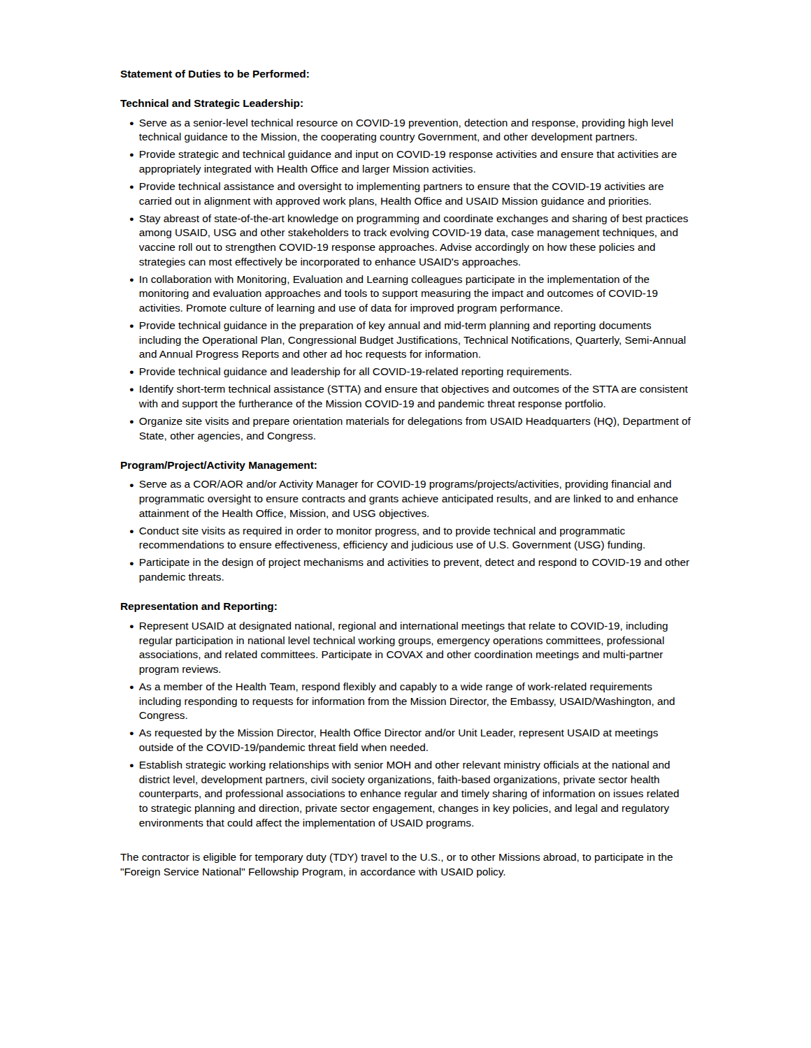Statement of Duties to be Performed:
Technical and Strategic Leadership:
Serve as a senior-level technical resource on COVID-19 prevention, detection and response, providing high level technical guidance to the Mission, the cooperating country Government, and other development partners.
Provide strategic and technical guidance and input on COVID-19 response activities and ensure that activities are appropriately integrated with Health Office and larger Mission activities.
Provide technical assistance and oversight to implementing partners to ensure that the COVID-19 activities are carried out in alignment with approved work plans, Health Office and USAID Mission guidance and priorities.
Stay abreast of state-of-the-art knowledge on programming and coordinate exchanges and sharing of best practices among USAID, USG and other stakeholders to track evolving COVID-19 data, case management techniques, and vaccine roll out to strengthen COVID-19 response approaches. Advise accordingly on how these policies and strategies can most effectively be incorporated to enhance USAID's approaches.
In collaboration with Monitoring, Evaluation and Learning colleagues participate in the implementation of the monitoring and evaluation approaches and tools to support measuring the impact and outcomes of COVID-19 activities. Promote culture of learning and use of data for improved program performance.
Provide technical guidance in the preparation of key annual and mid-term planning and reporting documents including the Operational Plan, Congressional Budget Justifications, Technical Notifications, Quarterly, Semi-Annual and Annual Progress Reports and other ad hoc requests for information.
Provide technical guidance and leadership for all COVID-19-related reporting requirements.
Identify short-term technical assistance (STTA) and ensure that objectives and outcomes of the STTA are consistent with and support the furtherance of the Mission COVID-19 and pandemic threat response portfolio.
Organize site visits and prepare orientation materials for delegations from USAID Headquarters (HQ), Department of State, other agencies, and Congress.
Program/Project/Activity Management:
Serve as a COR/AOR and/or Activity Manager for COVID-19 programs/projects/activities, providing financial and programmatic oversight to ensure contracts and grants achieve anticipated results, and are linked to and enhance attainment of the Health Office, Mission, and USG objectives.
Conduct site visits as required in order to monitor progress, and to provide technical and programmatic recommendations to ensure effectiveness, efficiency and judicious use of U.S. Government (USG) funding.
Participate in the design of project mechanisms and activities to prevent, detect and respond to COVID-19 and other pandemic threats.
Representation and Reporting:
Represent USAID at designated national, regional and international meetings that relate to COVID-19, including regular participation in national level technical working groups, emergency operations committees, professional associations, and related committees. Participate in COVAX and other coordination meetings and multi-partner program reviews.
As a member of the Health Team, respond flexibly and capably to a wide range of work-related requirements including responding to requests for information from the Mission Director, the Embassy, USAID/Washington, and Congress.
As requested by the Mission Director, Health Office Director and/or Unit Leader, represent USAID at meetings outside of the COVID-19/pandemic threat field when needed.
Establish strategic working relationships with senior MOH and other relevant ministry officials at the national and district level, development partners, civil society organizations, faith-based organizations, private sector health counterparts, and professional associations to enhance regular and timely sharing of information on issues related to strategic planning and direction, private sector engagement, changes in key policies, and legal and regulatory environments that could affect the implementation of USAID programs.
The contractor is eligible for temporary duty (TDY) travel to the U.S., or to other Missions abroad, to participate in the "Foreign Service National" Fellowship Program, in accordance with USAID policy.